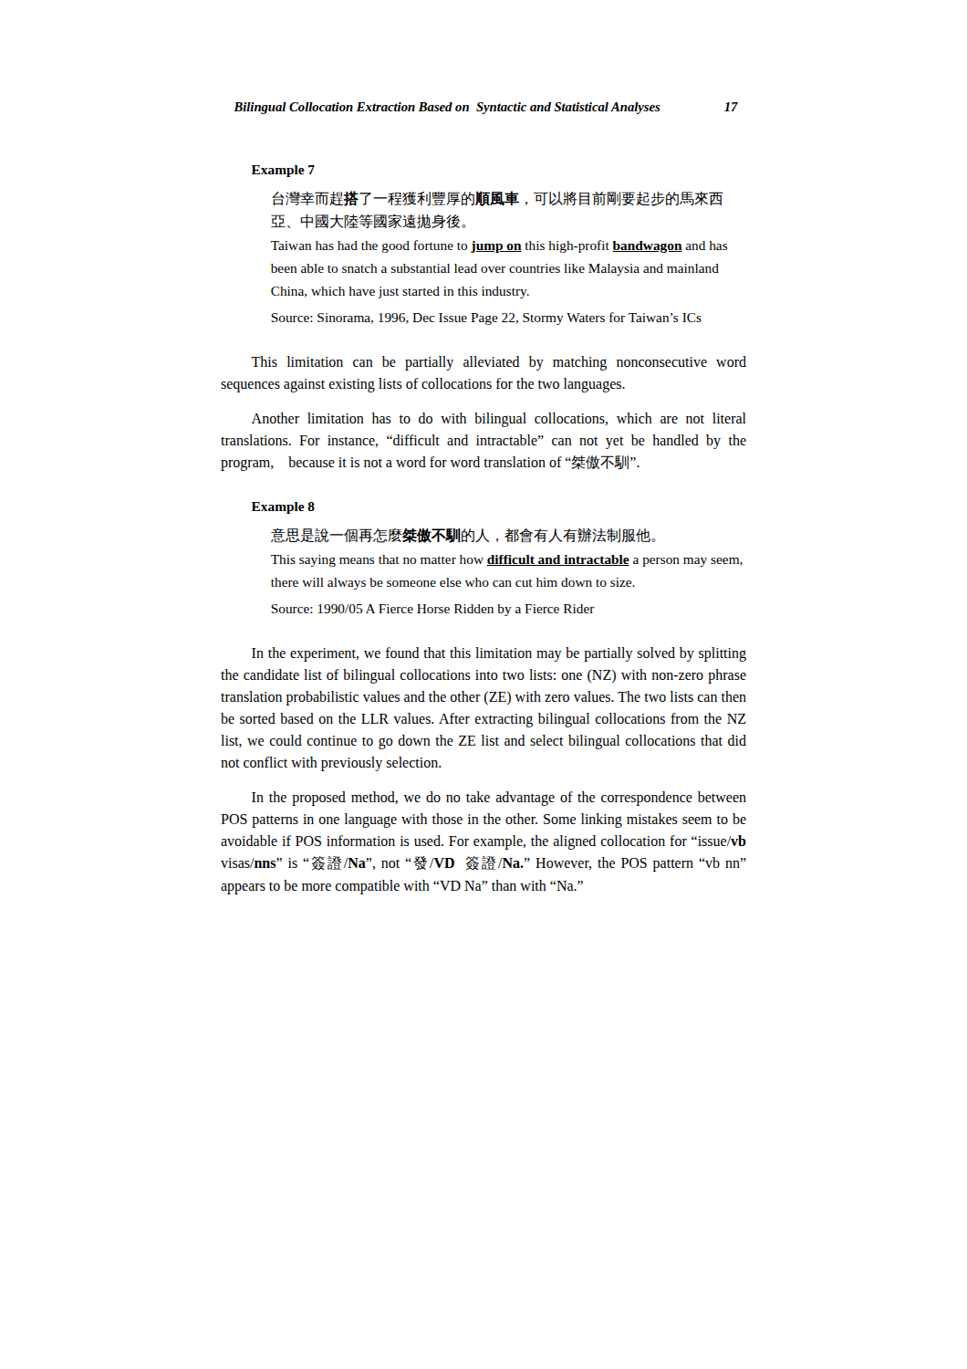Bilingual Collocation Extraction Based on Syntactic and Statistical Analyses 17
Example 7
台灣幸而趕搭了一程獲利豐厚的順風車，可以將目前剛要起步的馬來西
亞、中國大陸等國家遠拋身後。
Taiwan has had the good fortune to jump on this high-profit bandwagon and has
been able to snatch a substantial lead over countries like Malaysia and mainland
China, which have just started in this industry.
Source: Sinorama, 1996, Dec Issue Page 22, Stormy Waters for Taiwan’s ICs
This limitation can be partially alleviated by matching nonconsecutive word sequences against existing lists of collocations for the two languages.
Another limitation has to do with bilingual collocations, which are not literal translations. For instance, “difficult and intractable” can not yet be handled by the program, because it is not a word for word translation of “桀傲不馴”.
Example 8
意思是說一個再怎麼桀傲 不馴的人，都會有人有辦法制服他。
This saying means that no matter how difficult and intractable a person may seem,
there will always be someone else who can cut him down to size.
Source: 1990/05 A Fierce Horse Ridden by a Fierce Rider
In the experiment, we found that this limitation may be partially solved by splitting the candidate list of bilingual collocations into two lists: one (NZ) with non-zero phrase translation probabilistic values and the other (ZE) with zero values. The two lists can then be sorted based on the LLR values. After extracting bilingual collocations from the NZ list, we could continue to go down the ZE list and select bilingual collocations that did not conflict with previously selection.
In the proposed method, we do no take advantage of the correspondence between POS patterns in one language with those in the other. Some linking mistakes seem to be avoidable if POS information is used. For example, the aligned collocation for “issue/vb visas/nns” is “簽證/Na”, not “發/VD 簽證/Na.” However, the POS pattern “vb nn” appears to be more compatible with “VD Na” than with “Na.”